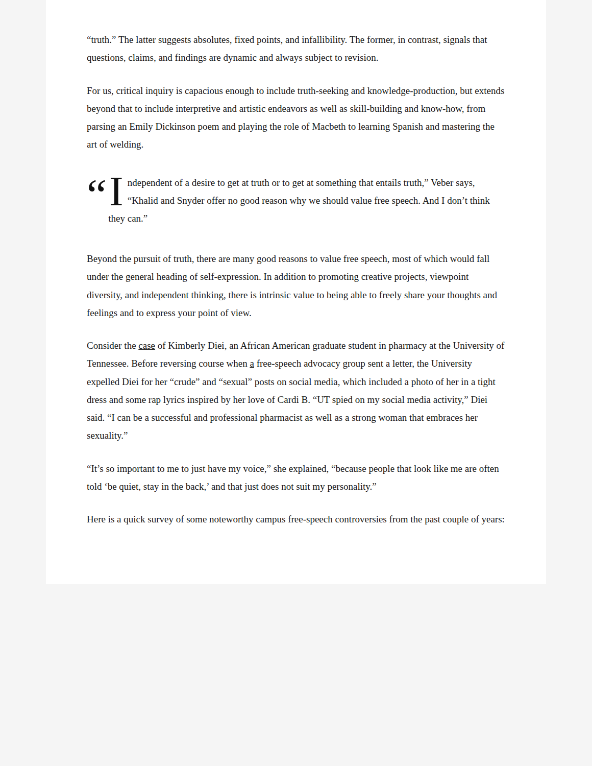“truth.” The latter suggests absolutes, fixed points, and infallibility. The former, in contrast, signals that questions, claims, and findings are dynamic and always subject to revision.
For us, critical inquiry is capacious enough to include truth-seeking and knowledge-production, but extends beyond that to include interpretive and artistic endeavors as well as skill-building and know-how, from parsing an Emily Dickinson poem and playing the role of Macbeth to learning Spanish and mastering the art of welding.
“I
ndependent of a desire to get at truth or to get at something that entails truth,” Veber says, “Khalid and Snyder offer no good reason why we should value free speech. And I don’t think they can.”
Beyond the pursuit of truth, there are many good reasons to value free speech, most of which would fall under the general heading of self-expression. In addition to promoting creative projects, viewpoint diversity, and independent thinking, there is intrinsic value to being able to freely share your thoughts and feelings and to express your point of view.
Consider the case of Kimberly Diei, an African American graduate student in pharmacy at the University of Tennessee. Before reversing course when a free-speech advocacy group sent a letter, the University expelled Diei for her “crude” and “sexual” posts on social media, which included a photo of her in a tight dress and some rap lyrics inspired by her love of Cardi B. “UT spied on my social media activity,” Diei said. “I can be a successful and professional pharmacist as well as a strong woman that embraces her sexuality.”
“It’s so important to me to just have my voice,” she explained, “because people that look like me are often told ‘be quiet, stay in the back,’ and that just does not suit my personality.”
Here is a quick survey of some noteworthy campus free-speech controversies from the past couple of years: